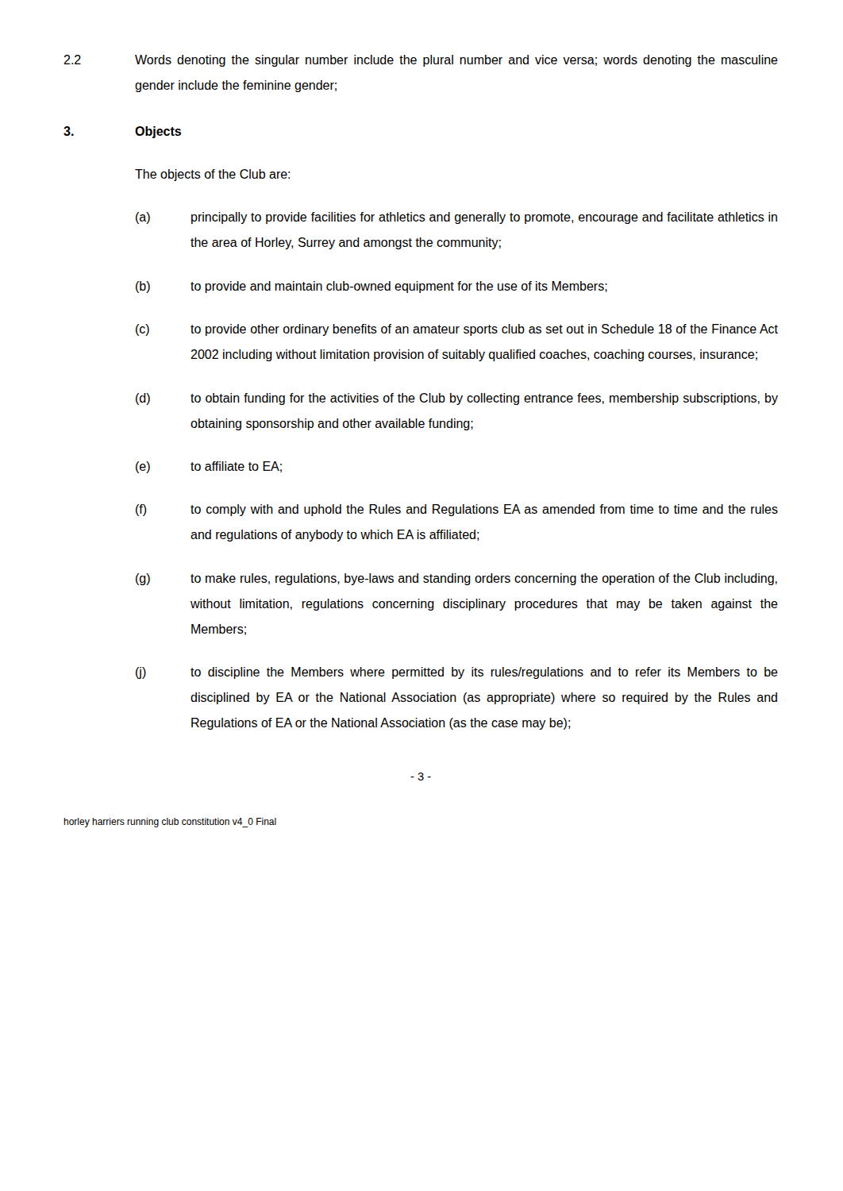2.2
Words denoting the singular number include the plural number and vice versa; words denoting the masculine gender include the feminine gender;
3. Objects
The objects of the Club are:
(a)
principally to provide facilities for athletics and generally to promote, encourage and facilitate athletics in the area of Horley, Surrey and amongst the community;
(b)
to provide and maintain club-owned equipment for the use of its Members;
(c)
to provide other ordinary benefits of an amateur sports club as set out in Schedule 18 of the Finance Act 2002 including without limitation provision of suitably qualified coaches, coaching courses, insurance;
(d)
to obtain funding for the activities of the Club by collecting entrance fees, membership subscriptions, by obtaining sponsorship and other available funding;
(e)
to affiliate to EA;
(f)
to comply with and uphold the Rules and Regulations EA as amended from time to time and the rules and regulations of anybody to which EA is affiliated;
(g)
to make rules, regulations, bye-laws and standing orders concerning the operation of the Club including, without limitation, regulations concerning disciplinary procedures that may be taken against the Members;
(j)
to discipline the Members where permitted by its rules/regulations and to refer its Members to be disciplined by EA or the National Association (as appropriate) where so required by the Rules and Regulations of EA or the National Association (as the case may be);
- 3 -
horley harriers running club constitution v4_0 Final